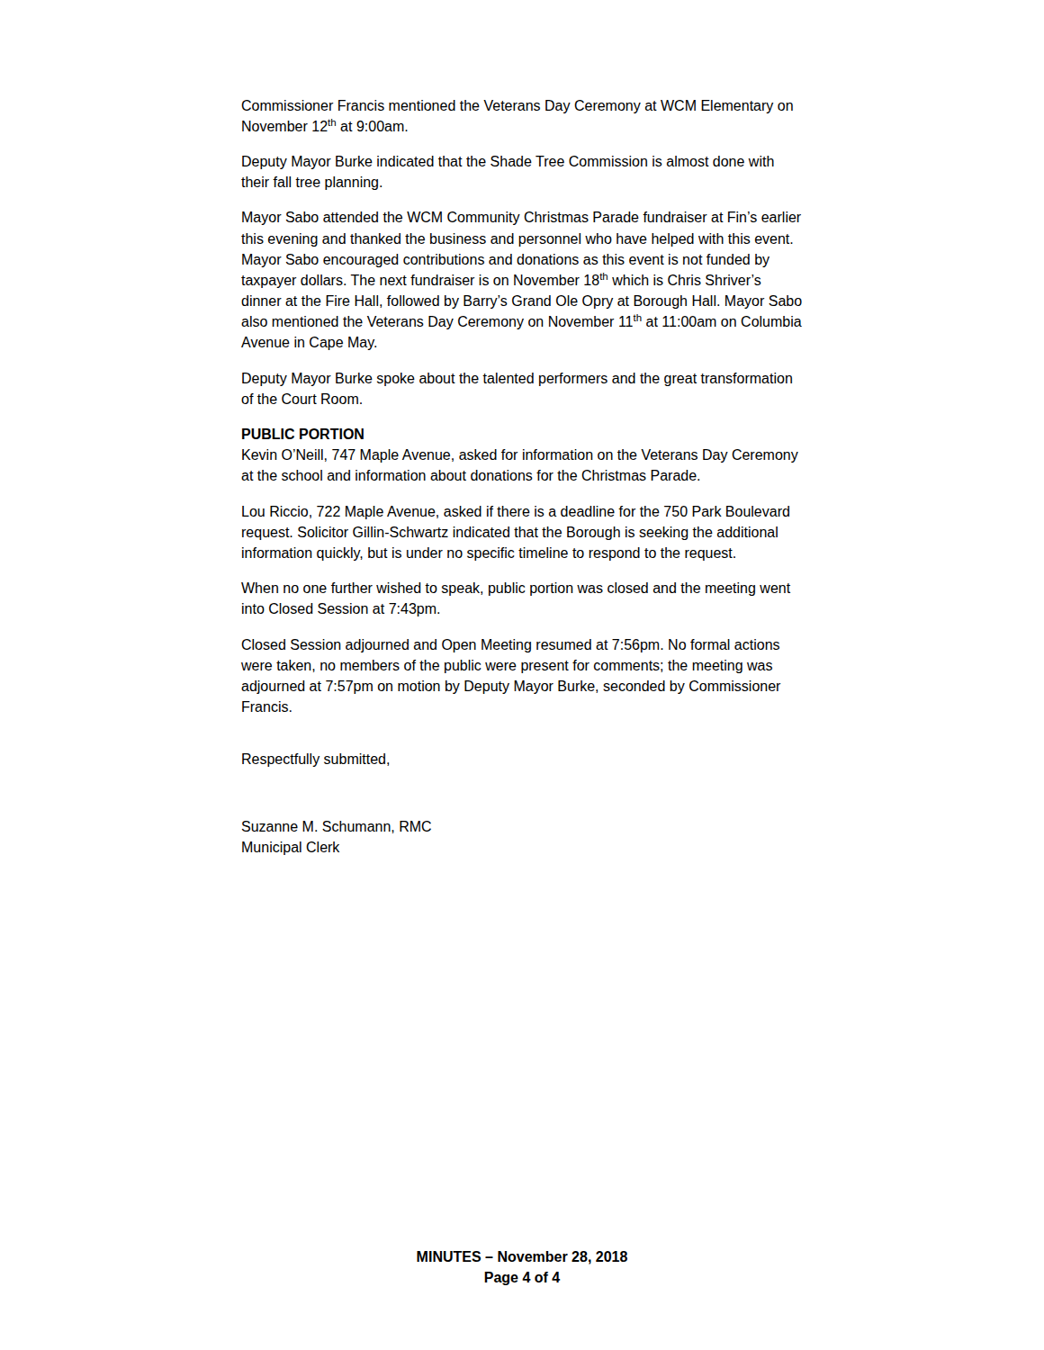Commissioner Francis mentioned the Veterans Day Ceremony at WCM Elementary on November 12th at 9:00am.
Deputy Mayor Burke indicated that the Shade Tree Commission is almost done with their fall tree planning.
Mayor Sabo attended the WCM Community Christmas Parade fundraiser at Fin’s earlier this evening and thanked the business and personnel who have helped with this event. Mayor Sabo encouraged contributions and donations as this event is not funded by taxpayer dollars. The next fundraiser is on November 18th which is Chris Shriver’s dinner at the Fire Hall, followed by Barry’s Grand Ole Opry at Borough Hall. Mayor Sabo also mentioned the Veterans Day Ceremony on November 11th at 11:00am on Columbia Avenue in Cape May.
Deputy Mayor Burke spoke about the talented performers and the great transformation of the Court Room.
PUBLIC PORTION
Kevin O’Neill, 747 Maple Avenue, asked for information on the Veterans Day Ceremony at the school and information about donations for the Christmas Parade.
Lou Riccio, 722 Maple Avenue, asked if there is a deadline for the 750 Park Boulevard request. Solicitor Gillin-Schwartz indicated that the Borough is seeking the additional information quickly, but is under no specific timeline to respond to the request.
When no one further wished to speak, public portion was closed and the meeting went into Closed Session at 7:43pm.
Closed Session adjourned and Open Meeting resumed at 7:56pm. No formal actions were taken, no members of the public were present for comments; the meeting was adjourned at 7:57pm on motion by Deputy Mayor Burke, seconded by Commissioner Francis.
Respectfully submitted,
Suzanne M. Schumann, RMC
Municipal Clerk
MINUTES – November 28, 2018
Page 4 of 4